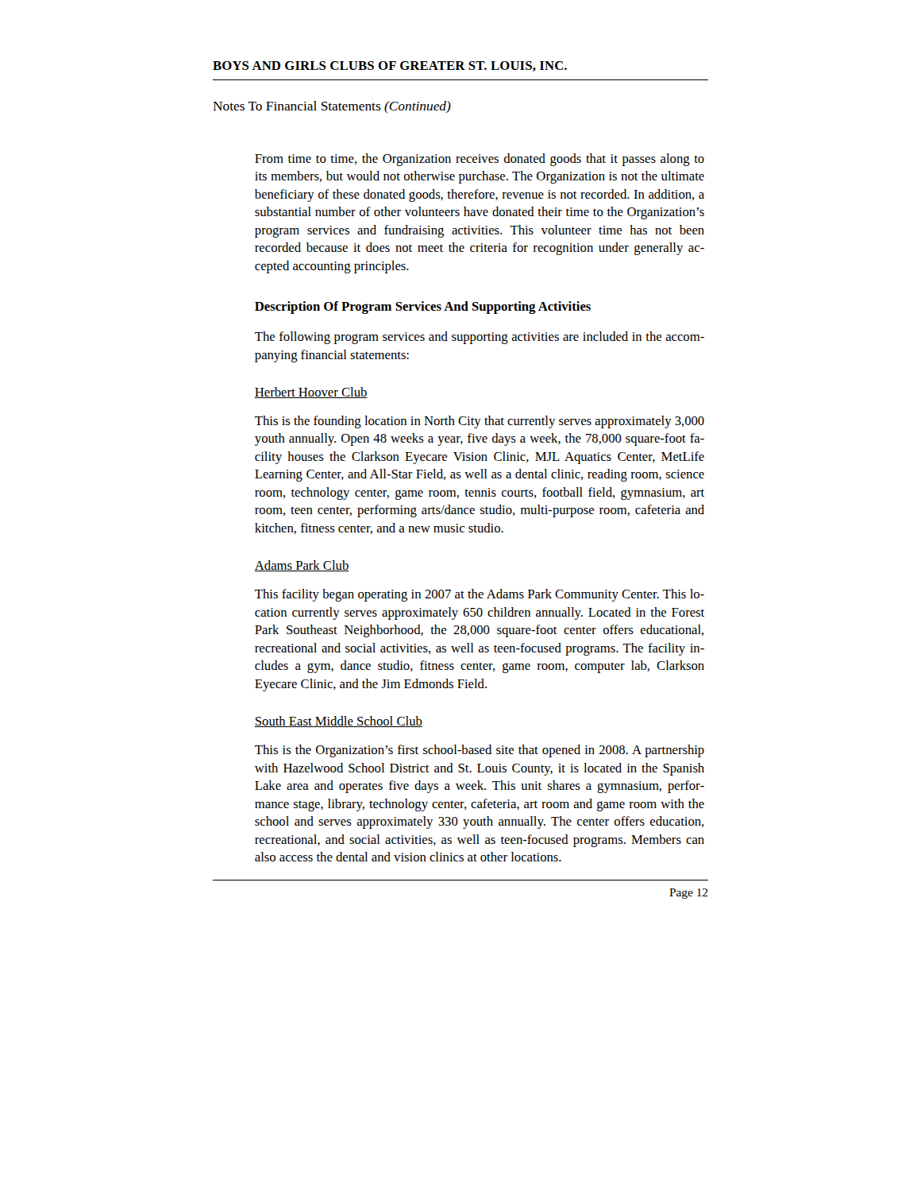BOYS AND GIRLS CLUBS OF GREATER ST. LOUIS, INC.
Notes To Financial Statements (Continued)
From time to time, the Organization receives donated goods that it passes along to its members, but would not otherwise purchase. The Organization is not the ultimate beneficiary of these donated goods, therefore, revenue is not recorded. In addition, a substantial number of other volunteers have donated their time to the Organization’s program services and fundraising activities. This volunteer time has not been recorded because it does not meet the criteria for recognition under generally accepted accounting principles.
Description Of Program Services And Supporting Activities
The following program services and supporting activities are included in the accompanying financial statements:
Herbert Hoover Club
This is the founding location in North City that currently serves approximately 3,000 youth annually. Open 48 weeks a year, five days a week, the 78,000 square-foot facility houses the Clarkson Eyecare Vision Clinic, MJL Aquatics Center, MetLife Learning Center, and All-Star Field, as well as a dental clinic, reading room, science room, technology center, game room, tennis courts, football field, gymnasium, art room, teen center, performing arts/dance studio, multi-purpose room, cafeteria and kitchen, fitness center, and a new music studio.
Adams Park Club
This facility began operating in 2007 at the Adams Park Community Center. This location currently serves approximately 650 children annually. Located in the Forest Park Southeast Neighborhood, the 28,000 square-foot center offers educational, recreational and social activities, as well as teen-focused programs. The facility includes a gym, dance studio, fitness center, game room, computer lab, Clarkson Eyecare Clinic, and the Jim Edmonds Field.
South East Middle School Club
This is the Organization’s first school-based site that opened in 2008. A partnership with Hazelwood School District and St. Louis County, it is located in the Spanish Lake area and operates five days a week. This unit shares a gymnasium, performance stage, library, technology center, cafeteria, art room and game room with the school and serves approximately 330 youth annually. The center offers education, recreational, and social activities, as well as teen-focused programs. Members can also access the dental and vision clinics at other locations.
Page 12